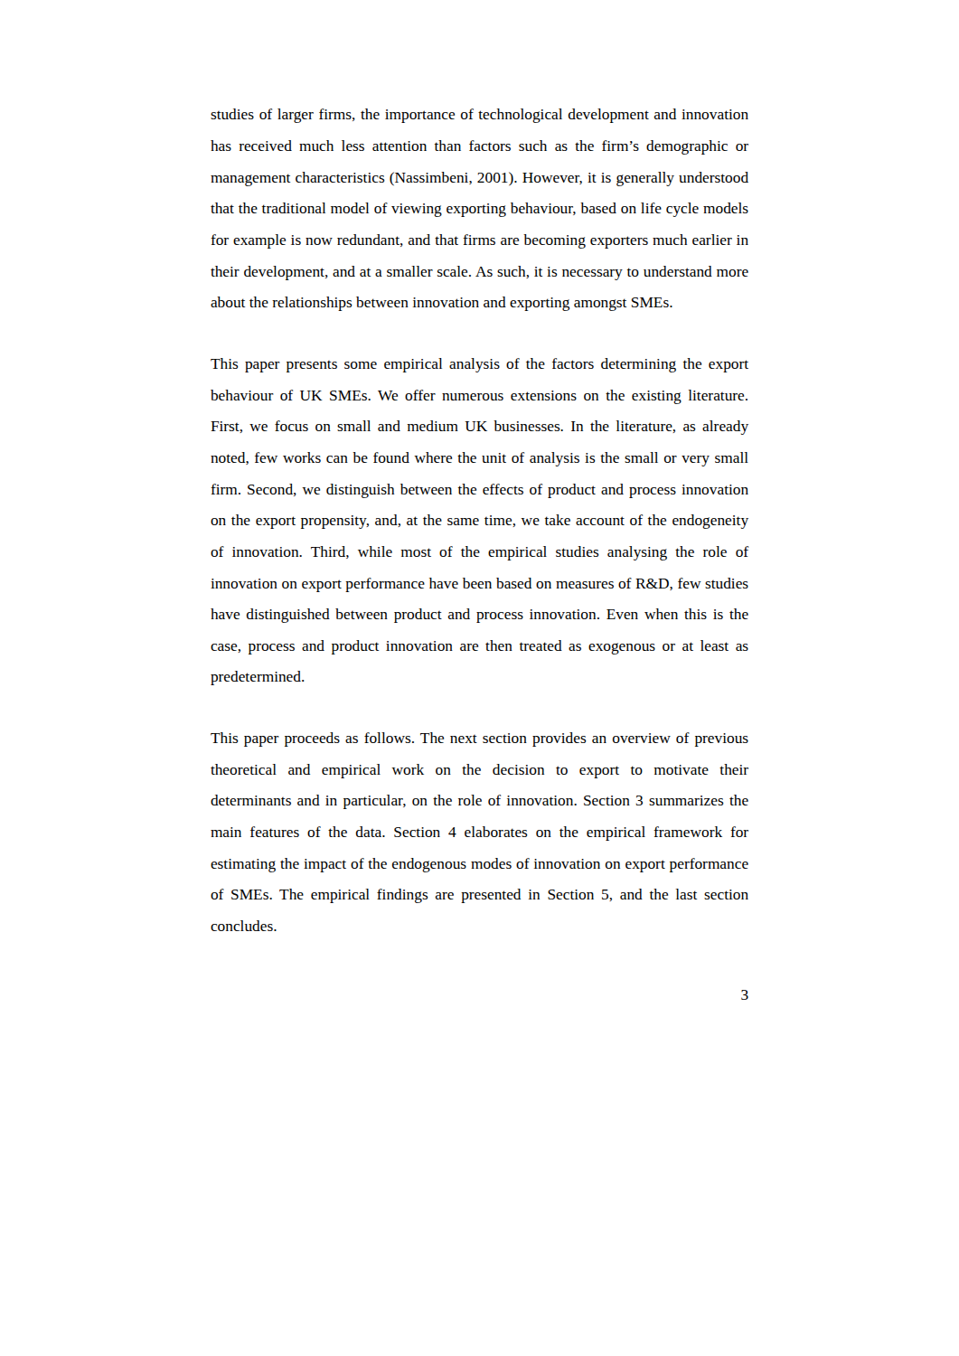studies of larger firms, the importance of technological development and innovation has received much less attention than factors such as the firm’s demographic or management characteristics (Nassimbeni, 2001). However, it is generally understood that the traditional model of viewing exporting behaviour, based on life cycle models for example is now redundant, and that firms are becoming exporters much earlier in their development, and at a smaller scale. As such, it is necessary to understand more about the relationships between innovation and exporting amongst SMEs.
This paper presents some empirical analysis of the factors determining the export behaviour of UK SMEs. We offer numerous extensions on the existing literature. First, we focus on small and medium UK businesses. In the literature, as already noted, few works can be found where the unit of analysis is the small or very small firm. Second, we distinguish between the effects of product and process innovation on the export propensity, and, at the same time, we take account of the endogeneity of innovation. Third, while most of the empirical studies analysing the role of innovation on export performance have been based on measures of R&D, few studies have distinguished between product and process innovation. Even when this is the case, process and product innovation are then treated as exogenous or at least as predetermined.
This paper proceeds as follows. The next section provides an overview of previous theoretical and empirical work on the decision to export to motivate their determinants and in particular, on the role of innovation. Section 3 summarizes the main features of the data. Section 4 elaborates on the empirical framework for estimating the impact of the endogenous modes of innovation on export performance of SMEs. The empirical findings are presented in Section 5, and the last section concludes.
3